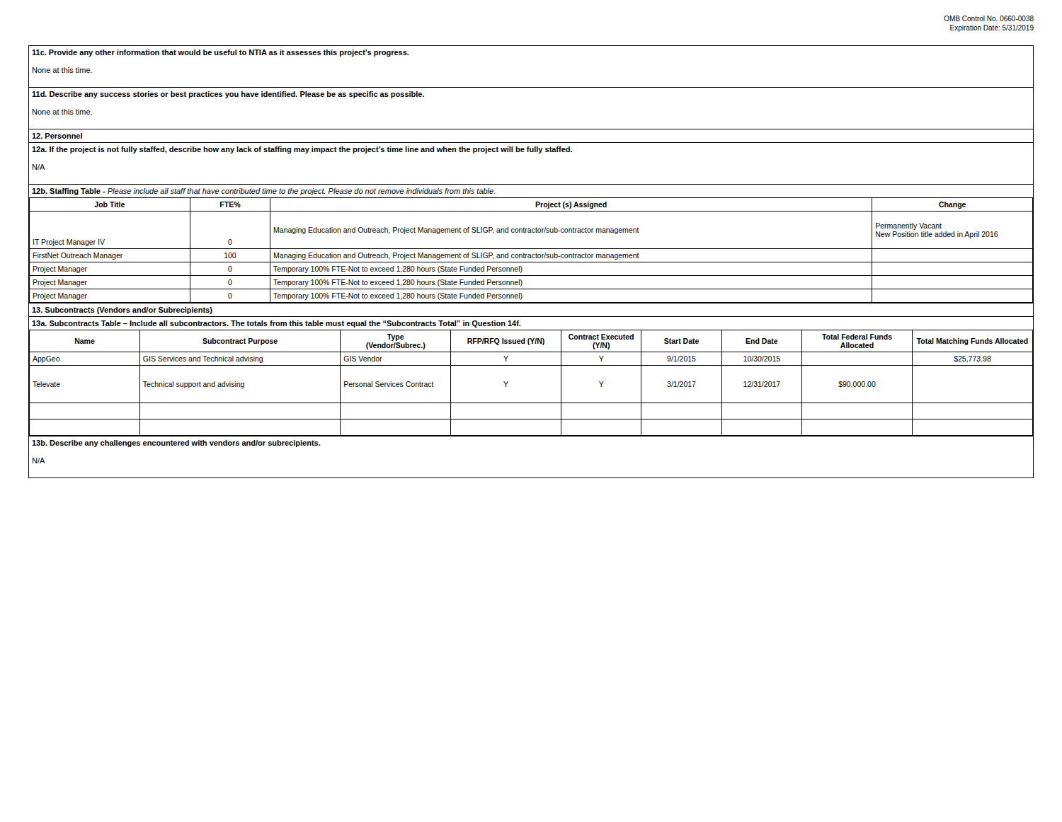OMB Control No. 0660-0038
Expiration Date: 5/31/2019
| 11c. Provide any other information that would be useful to NTIA as it assesses this project’s progress. None at this time. |
| 11d. Describe any success stories or best practices you have identified. Please be as specific as possible. None at this time. |
| 12. Personnel |
| 12a. If the project is not fully staffed, describe how any lack of staffing may impact the project’s time line and when the project will be fully staffed. N/A |
| 12b. Staffing Table - Please include all staff that have contributed time to the project. Please do not remove individuals from this table. / Job Title / FTE% / Project (s) Assigned / Change / / --- / --- / --- / --- / / IT Project Manager IV / 0 / Managing Education and Outreach, Project Management of SLIGP, and contractor/sub-contractor management / Permanently Vacant New Position title added in April 2016 / / FirstNet Outreach Manager / 100 / Managing Education and Outreach, Project Management of SLIGP, and contractor/sub-contractor management / / / Project Manager / 0 / Temporary 100% FTE-Not to exceed 1,280 hours (State Funded Personnel) / / / Project Manager / 0 / Temporary 100% FTE-Not to exceed 1,280 hours (State Funded Personnel) / / / Project Manager / 0 / Temporary 100% FTE-Not to exceed 1,280 hours (State Funded Personnel) / / |
| 13. Subcontracts (Vendors and/or Subrecipients) |
| 13a. Subcontracts Table – Include all subcontractors. The totals from this table must equal the “Subcontracts Total” in Question 14f. / Name / Subcontract Purpose / Type (Vendor/Subrec.) / RFP/RFQ Issued (Y/N) / Contract Executed (Y/N) / Start Date / End Date / Total Federal Funds Allocated / Total Matching Funds Allocated / / --- / --- / --- / --- / --- / --- / --- / --- / --- / / AppGeo / GIS Services and Technical advising / GIS Vendor / Y / Y / 9/1/2015 / 10/30/2015 / / $25,773.98 / / Televate / Technical support and advising / Personal Services Contract / Y / Y / 3/1/2017 / 12/31/2017 / $90,000.00 / / |
| 13b. Describe any challenges encountered with vendors and/or subrecipients. N/A |